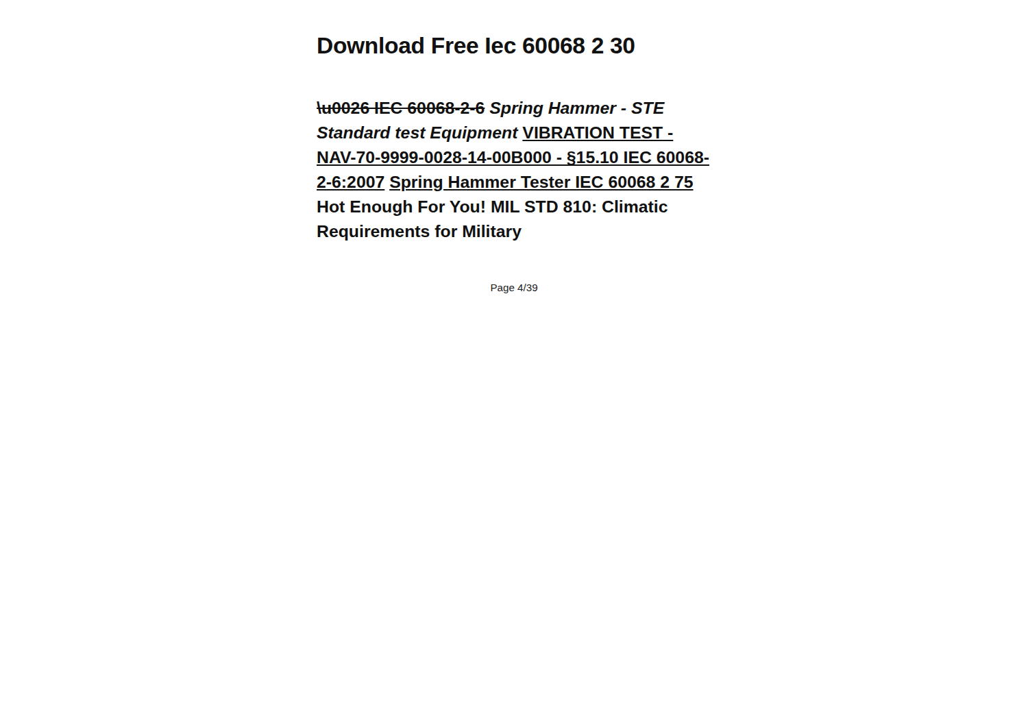Download Free Iec 60068 2 30
\u0026 IEC 60068-2-6 Spring Hammer - STE Standard test Equipment VIBRATION TEST - NAV-70-9999-0028-14-00B000 - §15.10 IEC 60068-2-6:2007 Spring Hammer Tester IEC 60068 2 75 Hot Enough For You! MIL STD 810: Climatic Requirements for Military
Page 4/39